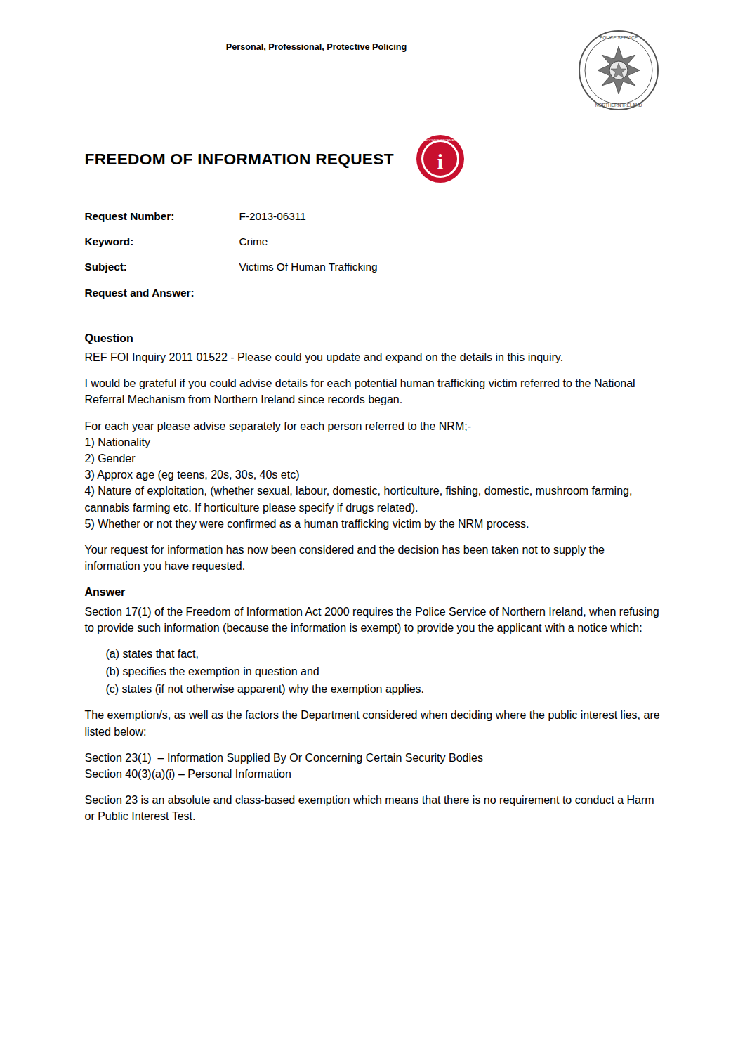Personal, Professional, Protective Policing
POLICE SERVICE NORTHERN IRELAND
FREEDOM OF INFORMATION REQUEST
i FREEDOM OF INFORMATION
| Request Number: | F-2013-06311 |
| Keyword: | Crime |
| Subject: | Victims Of Human Trafficking |
| Request and Answer: | |
Question
REF FOI Inquiry 2011 01522 - Please could you update and expand on the details in this inquiry.
I would be grateful if you could advise details for each potential human trafficking victim referred to the National Referral Mechanism from Northern Ireland since records began.
For each year please advise separately for each person referred to the NRM;-
1) Nationality
2) Gender
3) Approx age (eg teens, 20s, 30s, 40s etc)
4) Nature of exploitation, (whether sexual, labour, domestic, horticulture, fishing, domestic, mushroom farming, cannabis farming etc. If horticulture please specify if drugs related).
5) Whether or not they were confirmed as a human trafficking victim by the NRM process.
Your request for information has now been considered and the decision has been taken not to supply the information you have requested.
Answer
Section 17(1) of the Freedom of Information Act 2000 requires the Police Service of Northern Ireland, when refusing to provide such information (because the information is exempt) to provide you the applicant with a notice which:
(a) states that fact,
(b) specifies the exemption in question and
(c) states (if not otherwise apparent) why the exemption applies.
The exemption/s, as well as the factors the Department considered when deciding where the public interest lies, are listed below:
Section 23(1) – Information Supplied By Or Concerning Certain Security Bodies
Section 40(3)(a)(i) – Personal Information
Section 23 is an absolute and class-based exemption which means that there is no requirement to conduct a Harm or Public Interest Test.